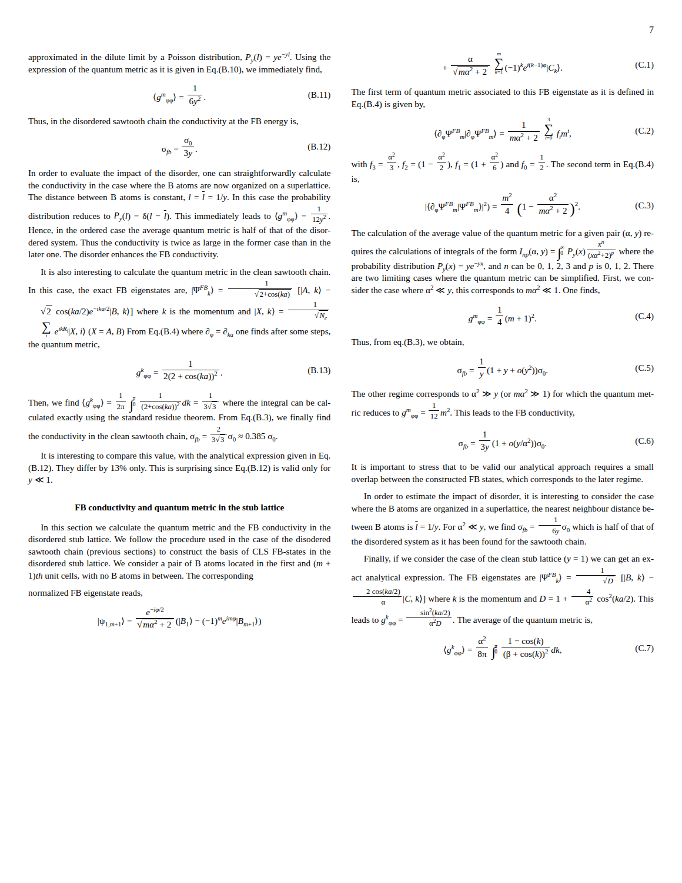7
approximated in the dilute limit by a Poisson distribution, Py(l) = ye−yl. Using the expression of the quantum metric as it is given in Eq.(B.10), we immediately find,
⟨gmφφ⟩ = 16y2. (B.11)
Thus, in the disordered sawtooth chain the conductivity at the FB energy is,
σfb = σ03y. (B.12)
In order to evaluate the impact of the disorder, one can straightforwardly calculate the conductivity in the case where the B atoms are now organized on a superlattice. The distance between B atoms is constant, l = l = 1/y. In this case the probability distribution reduces to Py(l) = δ(l − l). This immediately leads to ⟨gmφφ⟩ = 112y2. Hence, in the ordered case the average quantum metric is half of that of the disordered system. Thus the conductivity is twice as large in the former case than in the later one. The disorder enhances the FB conductivity.
It is also interesting to calculate the quantum metric in the clean sawtooth chain. In this case, the exact FB eigenstates are, |ΨFBk⟩ = 1√2+cos(ka) [|A, k⟩ − √2 cos(ka/2)e−ika/2|B, k⟩] where k is the momentum and |X, k⟩ = 1√Nc ∑i eikRi|X, i⟩ (X = A, B) From Eq.(B.4) where ∂φ = ∂ka one finds after some steps, the quantum metric,
gkφφ = 12(2 + cos(ka))2. (B.13)
Then, we find ⟨gkφφ⟩ = 12π ∫π 0 1(2+cos(ka))2 dk = 13√3 where the integral can be calculated exactly using the standard residue theorem. From Eq.(B.3), we finally find the conductivity in the clean sawtooth chain, σfb = 23√3σ0 ≈ 0.385 σ0.
It is interesting to compare this value, with the analytical expression given in Eq.(B.12). They differ by 13% only. This is surprising since Eq.(B.12) is valid only for y ≪ 1.
FB conductivity and quantum metric in the stub lattice
In this section we calculate the quantum metric and the FB conductivity in the disordered stub lattice. We follow the procedure used in the case of the disodered sawtooth chain (previous sections) to construct the basis of CLS FB-states in the disordered stub lattice. We consider a pair of B atoms located in the first and (m + 1)th unit cells, with no B atoms in between. The corresponding
normalized FB eigenstate reads,
|ψ1,m+1⟩ = e−iφ/2√mα2 + 2(|B1⟩ − (−1)meimφ|Bm+1⟩)
+ α√mα2 + 2 m∑k=1(−1)kei(k−1)φ|Ck⟩. (C.1)
The first term of quantum metric associated to this FB eigenstate as it is defined in Eq.(B.4) is given by,
⟨∂φΨFBm|∂φΨFBm⟩ = 1 mα2 + 2 3∑i=0 fimi, (C.2)
with f3 = α23, f2 = (1 − α22), f1 = (1 + α26) and f0 = 12. The second term in Eq.(B.4) is,
|⟨∂φΨFBm|ΨFBm⟩|2) = m24 (1 − α2 mα2 + 2)2. (C.3)
The calculation of the average value of the quantum metric for a given pair (α, y) requires the calculations of integrals of the form Inp(α, y) = ∫∞0 Py(x)xn(xα2+2)p where the probability distribution Py(x) = ye−yx, and n can be 0, 1, 2, 3 and p is 0, 1, 2. There are two limiting cases where the quantum metric can be simplified. First, we consider the case where α2 ≪ y, this corresponds to mα2 ≪ 1. One finds,
gmφφ = 14(m + 1)2. (C.4)
Thus, from eq.(B.3), we obtain,
σfb = 1 y(1 + y + o(y2))σ0. (C.5)
The other regime corresponds to α2 ≫ y (or mα2 ≫ 1) for which the quantum metric reduces to gmφφ = 112 m2. This leads to the FB conductivity,
σfb = 13y(1 + o(y/α2))σ0. (C.6)
It is important to stress that to be valid our analytical approach requires a small overlap between the constructed FB states, which corresponds to the later regime.
In order to estimate the impact of disorder, it is interesting to consider the case where the B atoms are organized in a superlattice, the nearest neighbour distance between B atoms is l = 1/y. For α2 ≪ y, we find σfb = 16yσ0 which is half of that of the disordered system as it has been found for the sawtooth chain.
Finally, if we consider the case of the clean stub lattice (y = 1) we can get an exact analytical expression. The FB eigenstates are |ΨFBk⟩ = 1√D [|B, k⟩ − 2 cos(ka/2) α|C, k⟩] where k is the momentum and D = 1 + 4 α2 cos2(ka/2). This leads to gkφφ = sin2(ka/2) α2D. The average of the quantum metric is,
⟨gkφφ⟩ = α28π ∫π 0 1 − cos(k)(β + cos(k))2 dk, (C.7)